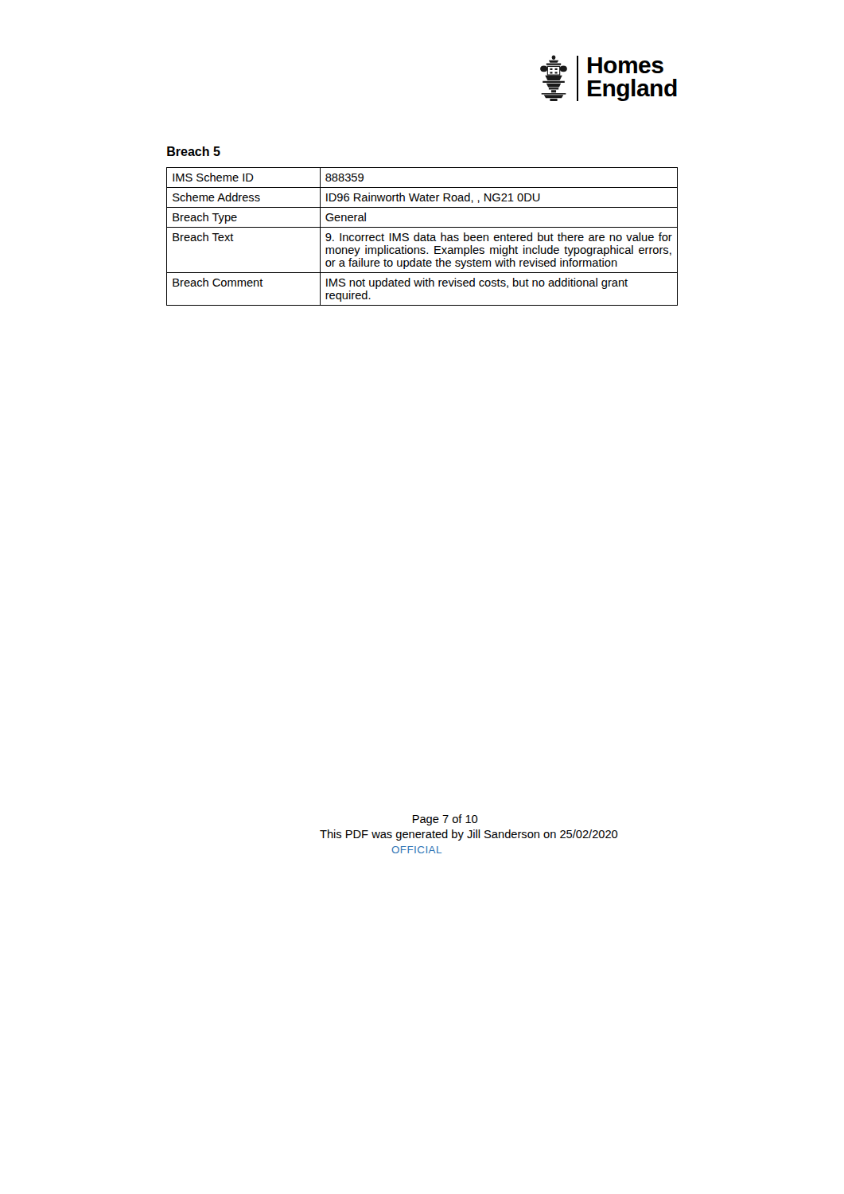Homes
England
Breach 5
| IMS Scheme ID | 888359 |
| Scheme Address | ID96 Rainworth Water Road, , NG21 0DU |
| Breach Type | General |
| Breach Text | 9. Incorrect IMS data has been entered but there are no value for money implications. Examples might include typographical errors, or a failure to update the system with revised information |
| Breach Comment | IMS not updated with revised costs, but no additional grant required. |
Page 7 of 10
This PDF was generated by Jill Sanderson on 25/02/2020
OFFICIAL